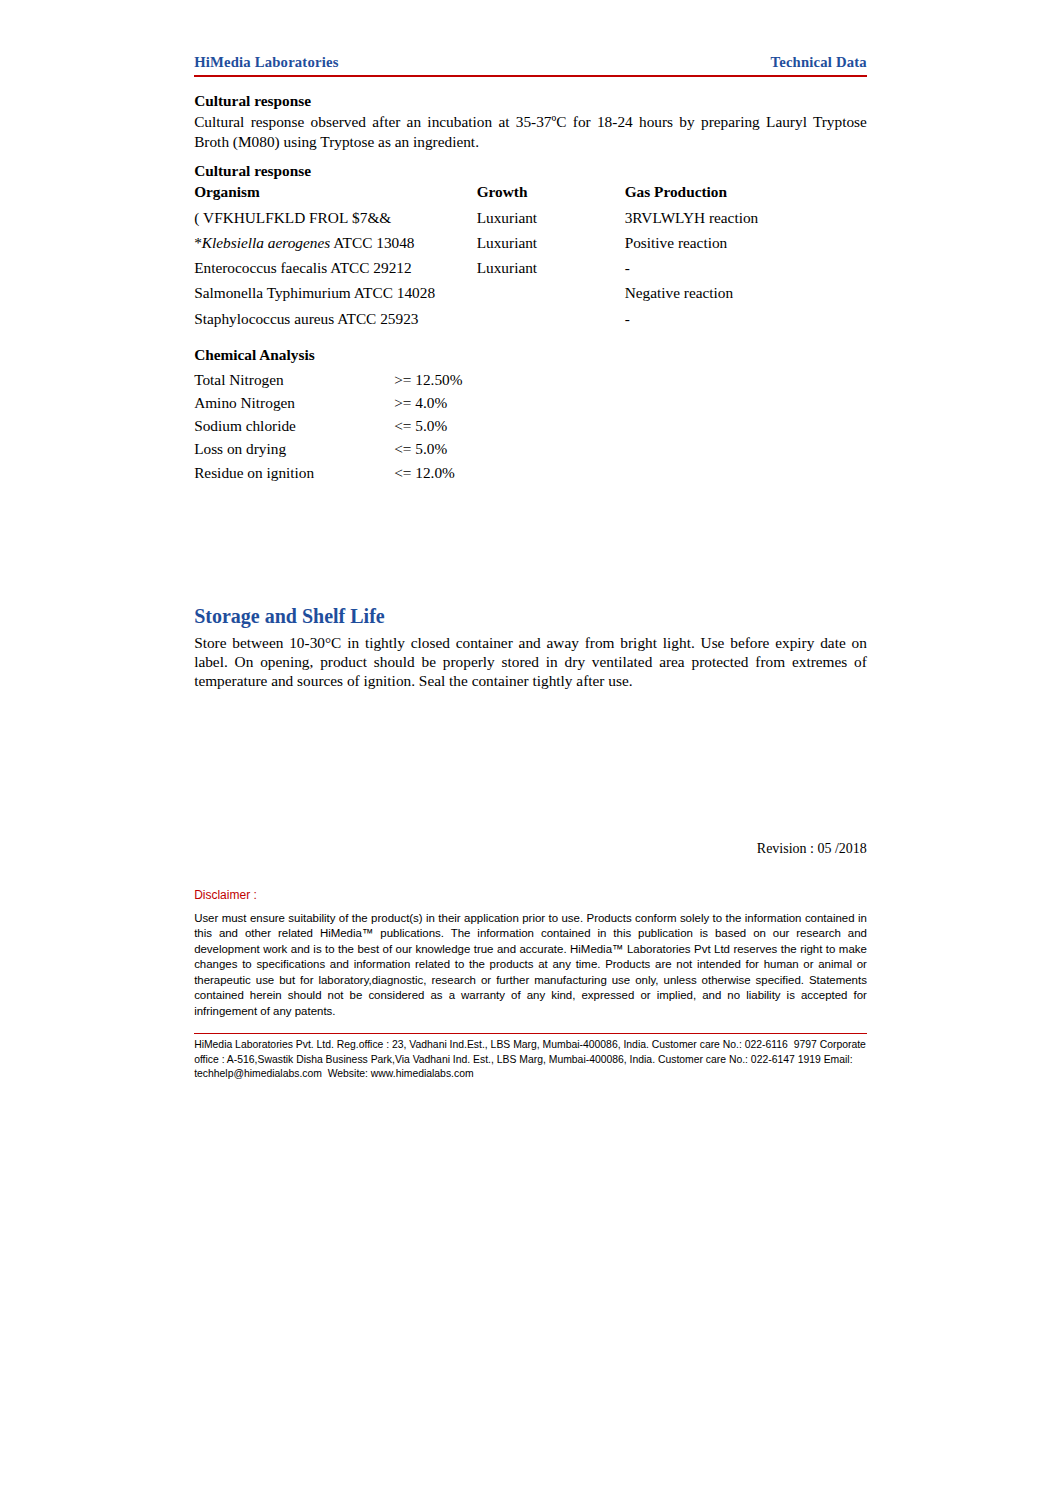HiMedia Laboratories
Technical Data
Cultural response
Cultural response observed after an incubation at 35-37ºC for 18-24 hours by preparing Lauryl Tryptose Broth (M080) using Tryptose as an ingredient.
Cultural response
| Organism | Growth | Gas Production |
| --- | --- | --- |
| ( VFKHULFKLD FROL $7&& | Luxuriant | 3RVLWLYH reaction |
| * Klebsiella aerogenes ATCC 13048 | Luxuriant | Positive reaction |
| Enterococcus faecalis ATCC 29212 | Luxuriant | - |
| Salmonella Typhimurium ATCC 14028 | | Negative reaction |
| Staphylococcus aureus ATCC 25923 | | - |
Chemical Analysis
| Total Nitrogen | >= 12.50% |
| Amino Nitrogen | >= 4.0% |
| Sodium chloride | <= 5.0% |
| Loss on drying | <= 5.0% |
| Residue on ignition | <= 12.0% |
Storage and Shelf Life
Store between 10-30°C in tightly closed container and away from bright light. Use before expiry date on label. On opening, product should be properly stored in dry ventilated area protected from extremes of temperature and sources of ignition. Seal the container tightly after use.
Revision : 05 /2018
Disclaimer :
User must ensure suitability of the product(s) in their application prior to use. Products conform solely to the information contained in this and other related HiMedia™ publications. The information contained in this publication is based on our research and development work and is to the best of our knowledge true and accurate. HiMedia™ Laboratories Pvt Ltd reserves the right to make changes to specifications and information related to the products at any time. Products are not intended for human or animal or therapeutic use but for laboratory,diagnostic, research or further manufacturing use only, unless otherwise specified. Statements contained herein should not be considered as a warranty of any kind, expressed or implied, and no liability is accepted for infringement of any patents.
HiMedia Laboratories Pvt. Ltd. Reg.office : 23, Vadhani Ind.Est., LBS Marg, Mumbai-400086, India. Customer care No.: 022-6116 9797 Corporate office : A-516,Swastik Disha Business Park,Via Vadhani Ind. Est., LBS Marg, Mumbai-400086, India. Customer care No.: 022-6147 1919 Email: techhelp@himedialabs.com Website: www.himedialabs.com